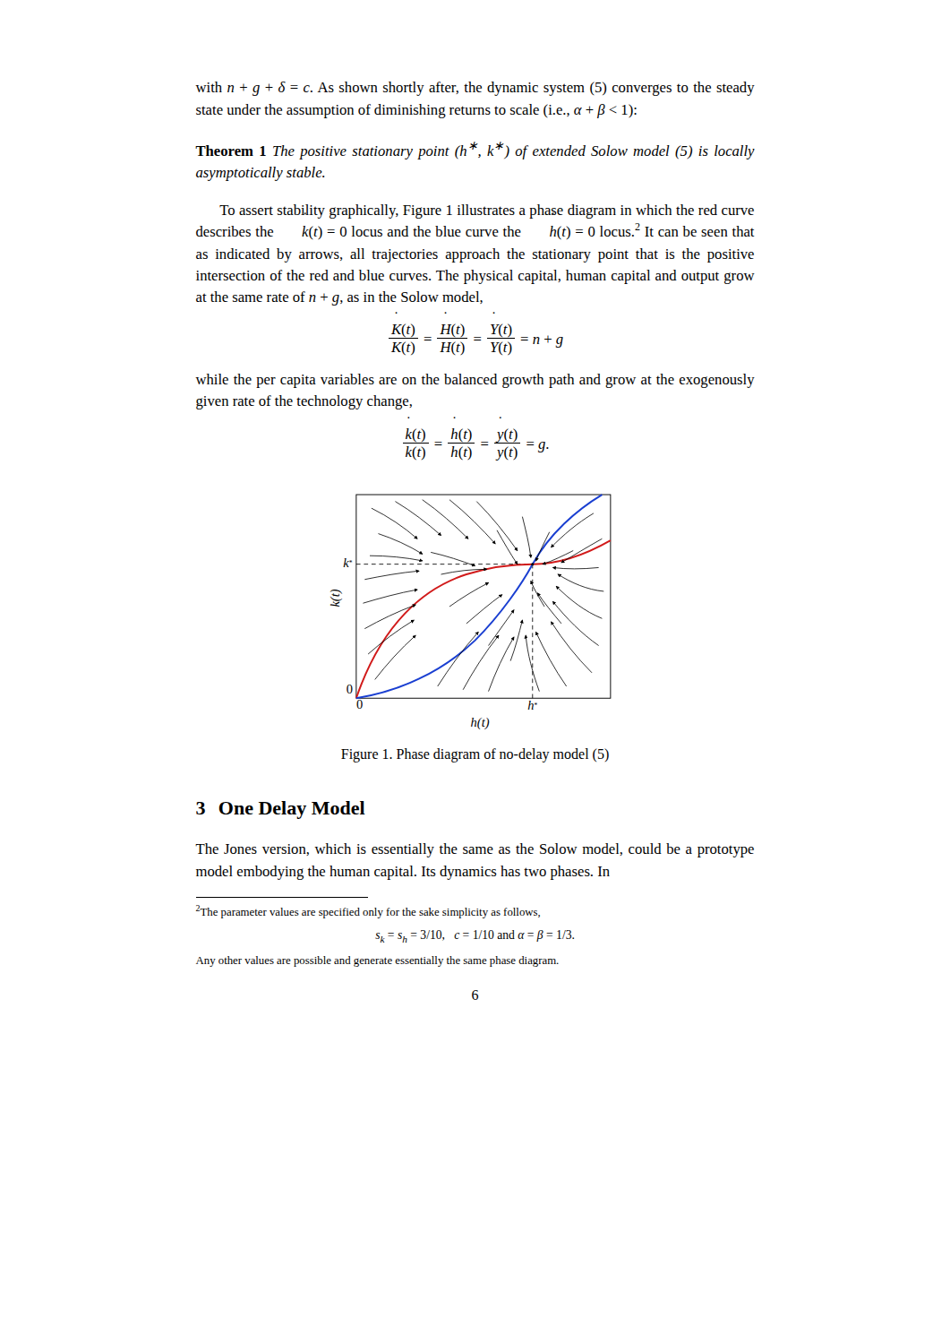with n + g + δ = c. As shown shortly after, the dynamic system (5) converges to the steady state under the assumption of diminishing returns to scale (i.e., α + β < 1):
Theorem 1 The positive stationary point (h∗, k∗) of extended Solow model (5) is locally asymptotically stable.
To assert stability graphically, Figure 1 illustrates a phase diagram in which the red curve describes the k(t) = 0 locus and the blue curve the h(t) = 0 locus.2 It can be seen that as indicated by arrows, all trajectories approach the stationary point that is the positive intersection of the red and blue curves. The physical capital, human capital and output grow at the same rate of n + g, as in the Solow model,
K(t) K(t) = H(t) H(t) = Y(t) Y(t) = n + g
while the per capita variables are on the balanced growth path and grow at the exogenously given rate of the technology change,
k(t) k(t) = h(t) h(t) = y(t) y(t) = g.
h(t) k(t) 0 0 k* h*
Figure 1. Phase diagram of no-delay model (5)
3 One Delay Model
The Jones version, which is essentially the same as the Solow model, could be a prototype model embodying the human capital. Its dynamics has two phases. In
2 The parameter values are specified only for the sake simplicity as follows,
sk = sh = 3/10, c = 1/10 and α = β = 1/3.
Any other values are possible and generate essentially the same phase diagram.
6